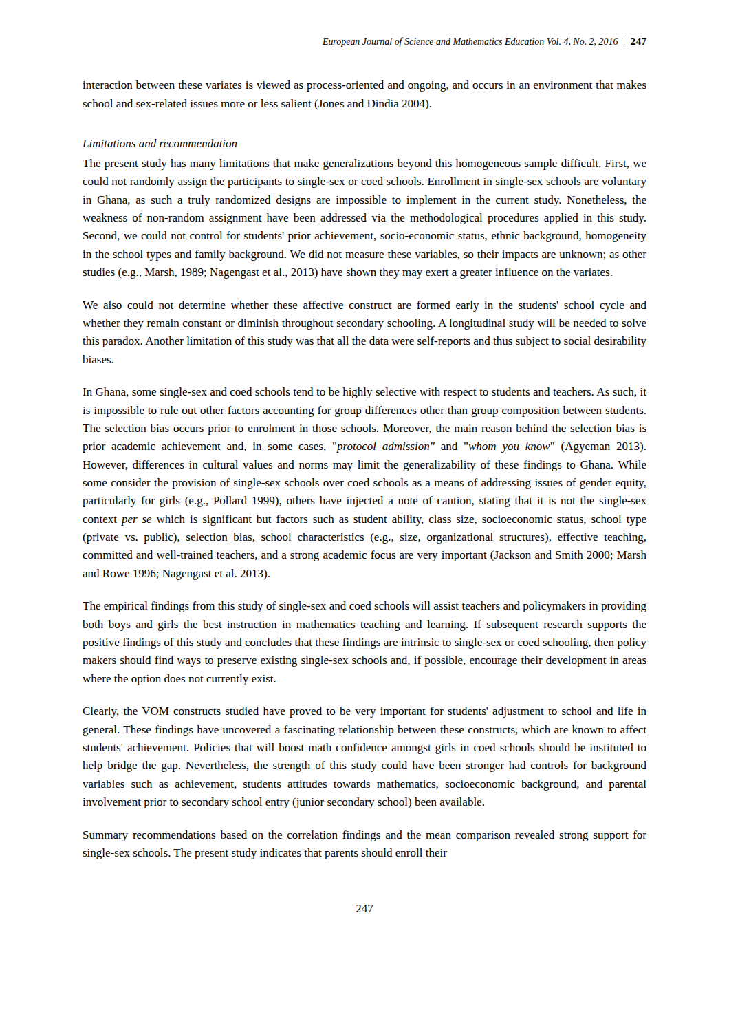European Journal of Science and Mathematics Education Vol. 4, No. 2, 2016247
interaction between these variates is viewed as process-oriented and ongoing, and occurs in an environment that makes school and sex-related issues more or less salient (Jones and Dindia 2004).
Limitations and recommendation
The present study has many limitations that make generalizations beyond this homogeneous sample difficult. First, we could not randomly assign the participants to single-sex or coed schools. Enrollment in single-sex schools are voluntary in Ghana, as such a truly randomized designs are impossible to implement in the current study. Nonetheless, the weakness of non-random assignment have been addressed via the methodological procedures applied in this study. Second, we could not control for students' prior achievement, socio-economic status, ethnic background, homogeneity in the school types and family background. We did not measure these variables, so their impacts are unknown; as other studies (e.g., Marsh, 1989; Nagengast et al., 2013) have shown they may exert a greater influence on the variates.
We also could not determine whether these affective construct are formed early in the students' school cycle and whether they remain constant or diminish throughout secondary schooling. A longitudinal study will be needed to solve this paradox. Another limitation of this study was that all the data were self-reports and thus subject to social desirability biases.
In Ghana, some single-sex and coed schools tend to be highly selective with respect to students and teachers. As such, it is impossible to rule out other factors accounting for group differences other than group composition between students. The selection bias occurs prior to enrolment in those schools. Moreover, the main reason behind the selection bias is prior academic achievement and, in some cases, "protocol admission" and "whom you know" (Agyeman 2013). However, differences in cultural values and norms may limit the generalizability of these findings to Ghana. While some consider the provision of single-sex schools over coed schools as a means of addressing issues of gender equity, particularly for girls (e.g., Pollard 1999), others have injected a note of caution, stating that it is not the single-sex context per se which is significant but factors such as student ability, class size, socioeconomic status, school type (private vs. public), selection bias, school characteristics (e.g., size, organizational structures), effective teaching, committed and well-trained teachers, and a strong academic focus are very important (Jackson and Smith 2000; Marsh and Rowe 1996; Nagengast et al. 2013).
The empirical findings from this study of single-sex and coed schools will assist teachers and policymakers in providing both boys and girls the best instruction in mathematics teaching and learning. If subsequent research supports the positive findings of this study and concludes that these findings are intrinsic to single-sex or coed schooling, then policy makers should find ways to preserve existing single-sex schools and, if possible, encourage their development in areas where the option does not currently exist.
Clearly, the VOM constructs studied have proved to be very important for students' adjustment to school and life in general. These findings have uncovered a fascinating relationship between these constructs, which are known to affect students' achievement. Policies that will boost math confidence amongst girls in coed schools should be instituted to help bridge the gap. Nevertheless, the strength of this study could have been stronger had controls for background variables such as achievement, students attitudes towards mathematics, socioeconomic background, and parental involvement prior to secondary school entry (junior secondary school) been available.
Summary recommendations based on the correlation findings and the mean comparison revealed strong support for single-sex schools. The present study indicates that parents should enroll their
247